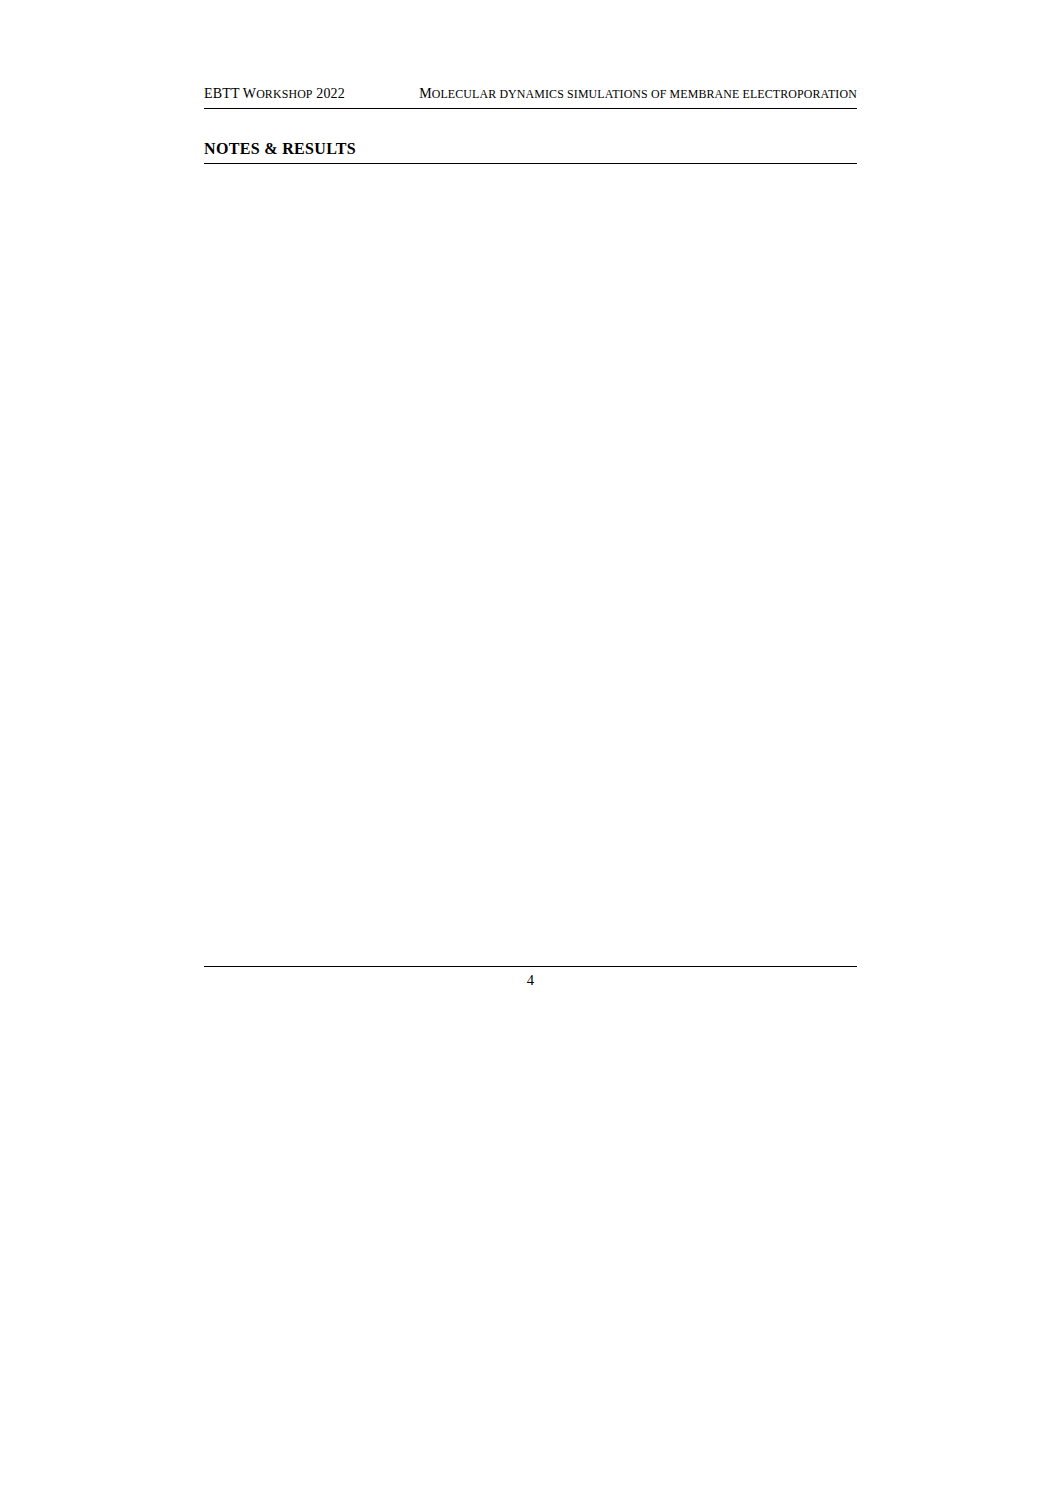EBTT WORKSHOP 2022 MOLECULAR DYNAMICS SIMULATIONS OF MEMBRANE ELECTROPORATION
NOTES & RESULTS
4